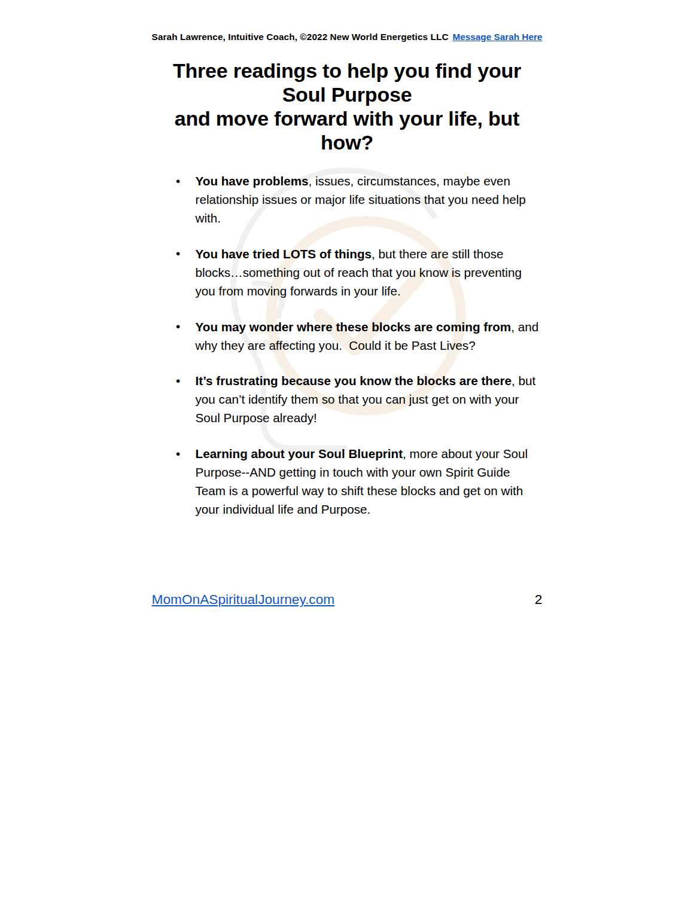Sarah Lawrence, Intuitive Coach, ©2022 New World Energetics LLC Message Sarah Here
Three readings to help you find your Soul Purpose
and move forward with your life, but how?
You have problems, issues, circumstances, maybe even relationship issues or major life situations that you need help with.
You have tried LOTS of things, but there are still those blocks…something out of reach that you know is preventing you from moving forwards in your life.
You may wonder where these blocks are coming from, and why they are affecting you. Could it be Past Lives?
It’s frustrating because you know the blocks are there, but you can’t identify them so that you can just get on with your Soul Purpose already!
Learning about your Soul Blueprint, more about your Soul Purpose--AND getting in touch with your own Spirit Guide Team is a powerful way to shift these blocks and get on with your individual life and Purpose.
MomOnASpiritualJourney.com 2